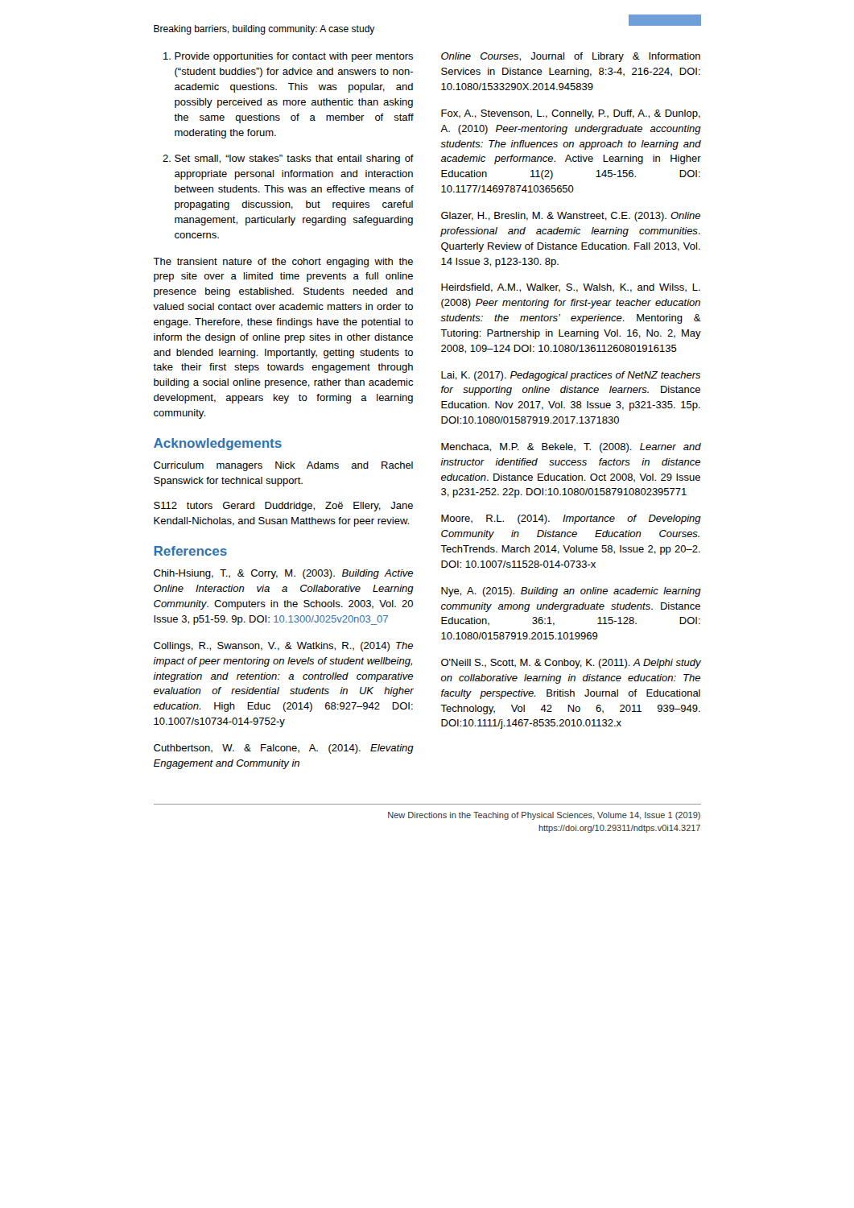Breaking barriers, building community: A case study
Provide opportunities for contact with peer mentors (“student buddies”) for advice and answers to non-academic questions. This was popular, and possibly perceived as more authentic than asking the same questions of a member of staff moderating the forum.
Set small, “low stakes” tasks that entail sharing of appropriate personal information and interaction between students. This was an effective means of propagating discussion, but requires careful management, particularly regarding safeguarding concerns.
The transient nature of the cohort engaging with the prep site over a limited time prevents a full online presence being established. Students needed and valued social contact over academic matters in order to engage. Therefore, these findings have the potential to inform the design of online prep sites in other distance and blended learning. Importantly, getting students to take their first steps towards engagement through building a social online presence, rather than academic development, appears key to forming a learning community.
Acknowledgements
Curriculum managers Nick Adams and Rachel Spanswick for technical support.
S112 tutors Gerard Duddridge, Zoë Ellery, Jane Kendall-Nicholas, and Susan Matthews for peer review.
References
Chih-Hsiung, T., & Corry, M. (2003). Building Active Online Interaction via a Collaborative Learning Community. Computers in the Schools. 2003, Vol. 20 Issue 3, p51-59. 9p. DOI: 10.1300/J025v20n03_07
Collings, R., Swanson, V., & Watkins, R., (2014) The impact of peer mentoring on levels of student wellbeing, integration and retention: a controlled comparative evaluation of residential students in UK higher education. High Educ (2014) 68:927–942 DOI: 10.1007/s10734-014-9752-y
Cuthbertson, W. & Falcone, A. (2014). Elevating Engagement and Community in
Online Courses, Journal of Library & Information Services in Distance Learning, 8:3-4, 216-224, DOI: 10.1080/1533290X.2014.945839
Fox, A., Stevenson, L., Connelly, P., Duff, A., & Dunlop, A. (2010) Peer-mentoring undergraduate accounting students: The influences on approach to learning and academic performance. Active Learning in Higher Education 11(2) 145-156. DOI: 10.1177/1469787410365650
Glazer, H., Breslin, M. & Wanstreet, C.E. (2013). Online professional and academic learning communities. Quarterly Review of Distance Education. Fall 2013, Vol. 14 Issue 3, p123-130. 8p.
Heirdsfield, A.M., Walker, S., Walsh, K., and Wilss, L. (2008) Peer mentoring for first-year teacher education students: the mentors’ experience. Mentoring & Tutoring: Partnership in Learning Vol. 16, No. 2, May 2008, 109–124 DOI: 10.1080/13611260801916135
Lai, K. (2017). Pedagogical practices of NetNZ teachers for supporting online distance learners. Distance Education. Nov 2017, Vol. 38 Issue 3, p321-335. 15p. DOI:10.1080/01587919.2017.1371830
Menchaca, M.P. & Bekele, T. (2008). Learner and instructor identified success factors in distance education. Distance Education. Oct 2008, Vol. 29 Issue 3, p231-252. 22p. DOI:10.1080/01587910802395771
Moore, R.L. (2014). Importance of Developing Community in Distance Education Courses. TechTrends. March 2014, Volume 58, Issue 2, pp 20–2. DOI: 10.1007/s11528-014-0733-x
Nye, A. (2015). Building an online academic learning community among undergraduate students. Distance Education, 36:1, 115-128. DOI: 10.1080/01587919.2015.1019969
O'Neill S., Scott, M. & Conboy, K. (2011). A Delphi study on collaborative learning in distance education: The faculty perspective. British Journal of Educational Technology, Vol 42 No 6, 2011 939–949. DOI:10.1111/j.1467-8535.2010.01132.x
New Directions in the Teaching of Physical Sciences, Volume 14, Issue 1 (2019)
https://doi.org/10.29311/ndtps.v0i14.3217